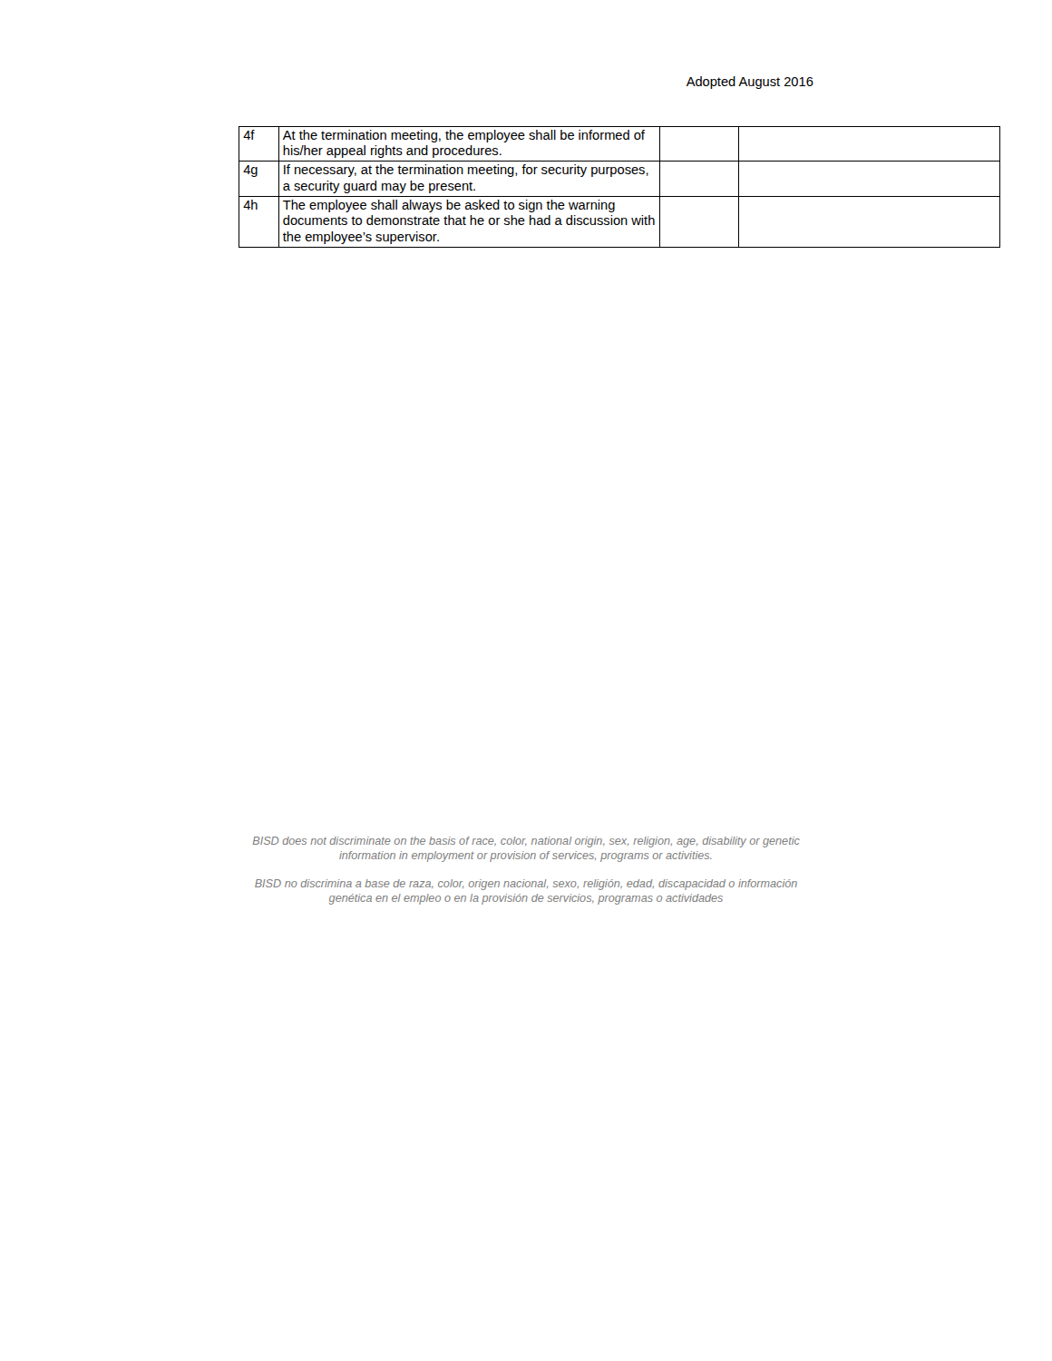Adopted August 2016
| 4f | At the termination meeting, the employee shall be informed of his/her appeal rights and procedures. | | |
| 4g | If necessary, at the termination meeting, for security purposes, a security guard may be present. | | |
| 4h | The employee shall always be asked to sign the warning documents to demonstrate that he or she had a discussion with the employee’s supervisor. | | |
BISD does not discriminate on the basis of race, color, national origin, sex, religion, age, disability or genetic information in employment or provision of services, programs or activities.
BISD no discrimina a base de raza, color, origen nacional, sexo, religión, edad, discapacidad o información genética en el empleo o en la provisión de servicios, programas o actividades